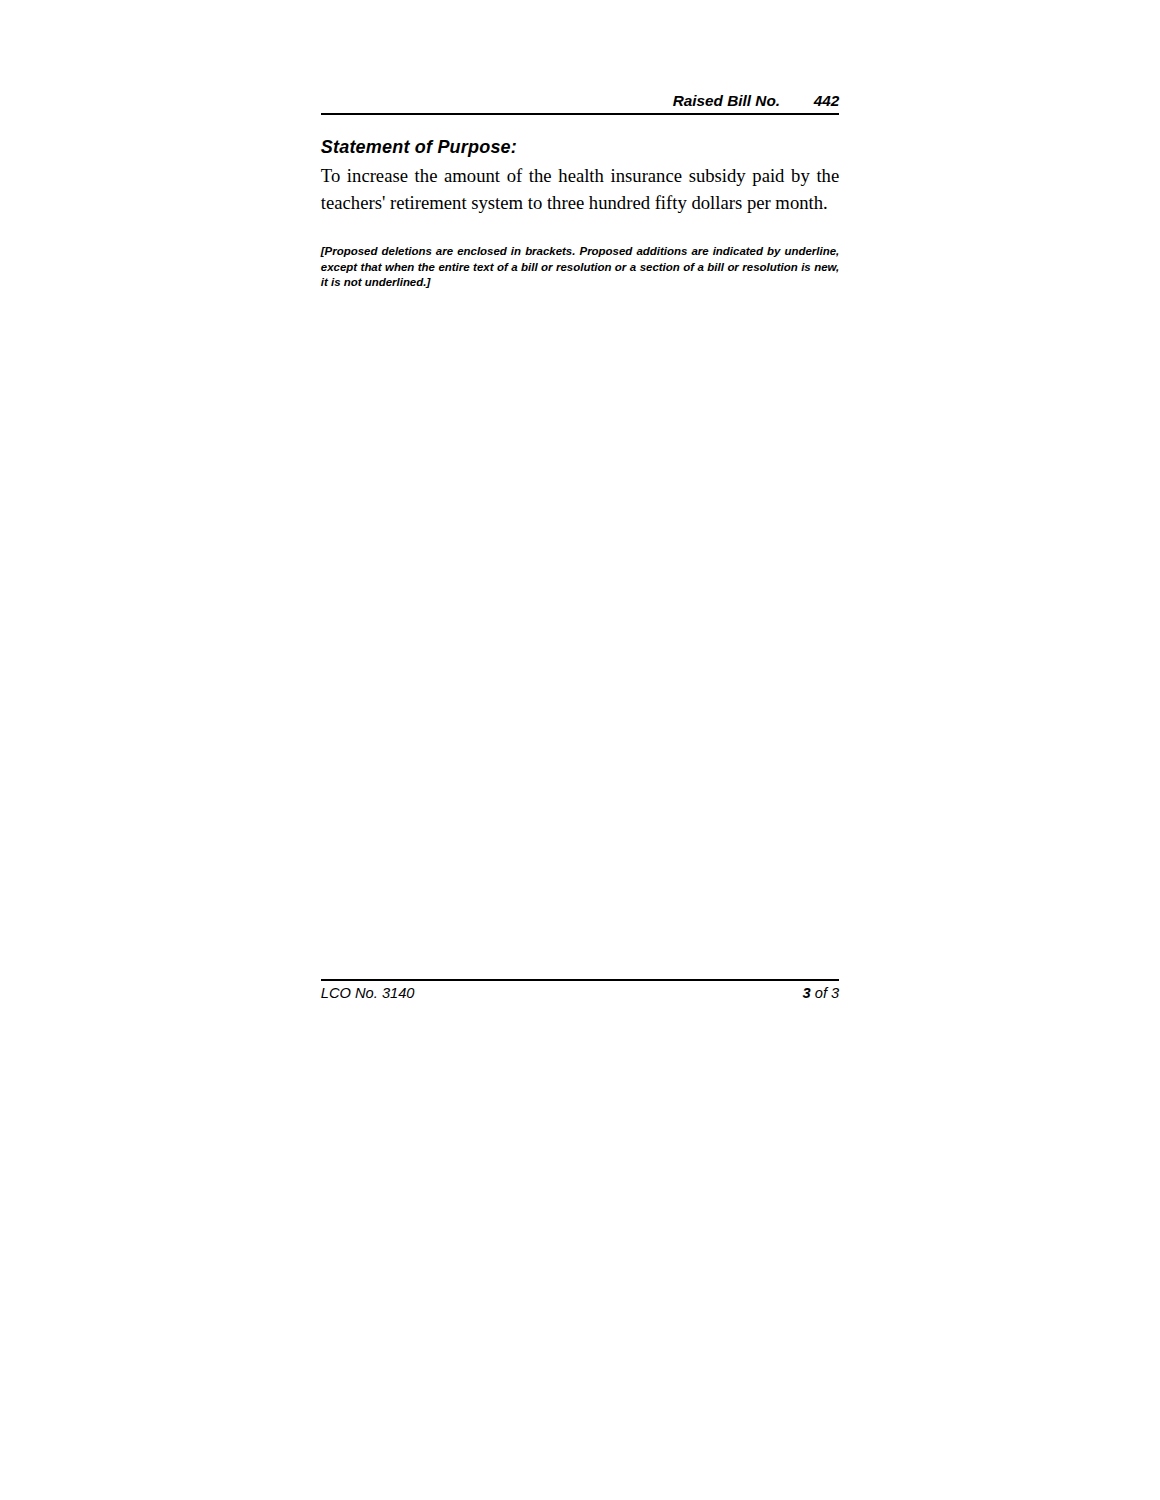Raised Bill No. 442
Statement of Purpose:
To increase the amount of the health insurance subsidy paid by the teachers' retirement system to three hundred fifty dollars per month.
[Proposed deletions are enclosed in brackets. Proposed additions are indicated by underline, except that when the entire text of a bill or resolution or a section of a bill or resolution is new, it is not underlined.]
LCO No. 3140 3 of 3